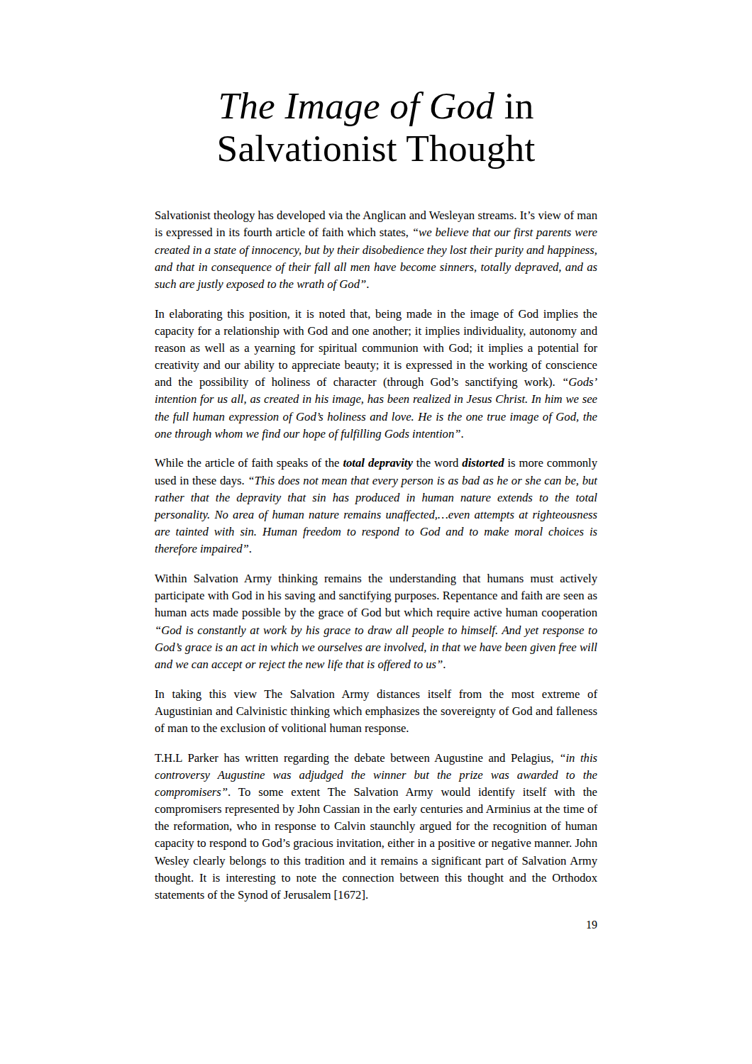The Image of God in
Salvationist Thought
Salvationist theology has developed via the Anglican and Wesleyan streams. It’s view of man is expressed in its fourth article of faith which states, “we believe that our first parents were created in a state of innocency, but by their disobedience they lost their purity and happiness, and that in consequence of their fall all men have become sinners, totally depraved, and as such are justly exposed to the wrath of God”.
In elaborating this position, it is noted that, being made in the image of God implies the capacity for a relationship with God and one another; it implies individuality, autonomy and reason as well as a yearning for spiritual communion with God; it implies a potential for creativity and our ability to appreciate beauty; it is expressed in the working of conscience and the possibility of holiness of character (through God’s sanctifying work). “Gods’ intention for us all, as created in his image, has been realized in Jesus Christ. In him we see the full human expression of God’s holiness and love. He is the one true image of God, the one through whom we find our hope of fulfilling Gods intention”.
While the article of faith speaks of the total depravity the word distorted is more commonly used in these days. “This does not mean that every person is as bad as he or she can be, but rather that the depravity that sin has produced in human nature extends to the total personality. No area of human nature remains unaffected,…even attempts at righteousness are tainted with sin. Human freedom to respond to God and to make moral choices is therefore impaired”.
Within Salvation Army thinking remains the understanding that humans must actively participate with God in his saving and sanctifying purposes. Repentance and faith are seen as human acts made possible by the grace of God but which require active human cooperation “God is constantly at work by his grace to draw all people to himself. And yet response to God’s grace is an act in which we ourselves are involved, in that we have been given free will and we can accept or reject the new life that is offered to us”.
In taking this view The Salvation Army distances itself from the most extreme of Augustinian and Calvinistic thinking which emphasizes the sovereignty of God and falleness of man to the exclusion of volitional human response.
T.H.L Parker has written regarding the debate between Augustine and Pelagius, “in this controversy Augustine was adjudged the winner but the prize was awarded to the compromisers”. To some extent The Salvation Army would identify itself with the compromisers represented by John Cassian in the early centuries and Arminius at the time of the reformation, who in response to Calvin staunchly argued for the recognition of human capacity to respond to God’s gracious invitation, either in a positive or negative manner. John Wesley clearly belongs to this tradition and it remains a significant part of Salvation Army thought. It is interesting to note the connection between this thought and the Orthodox statements of the Synod of Jerusalem [1672].
19